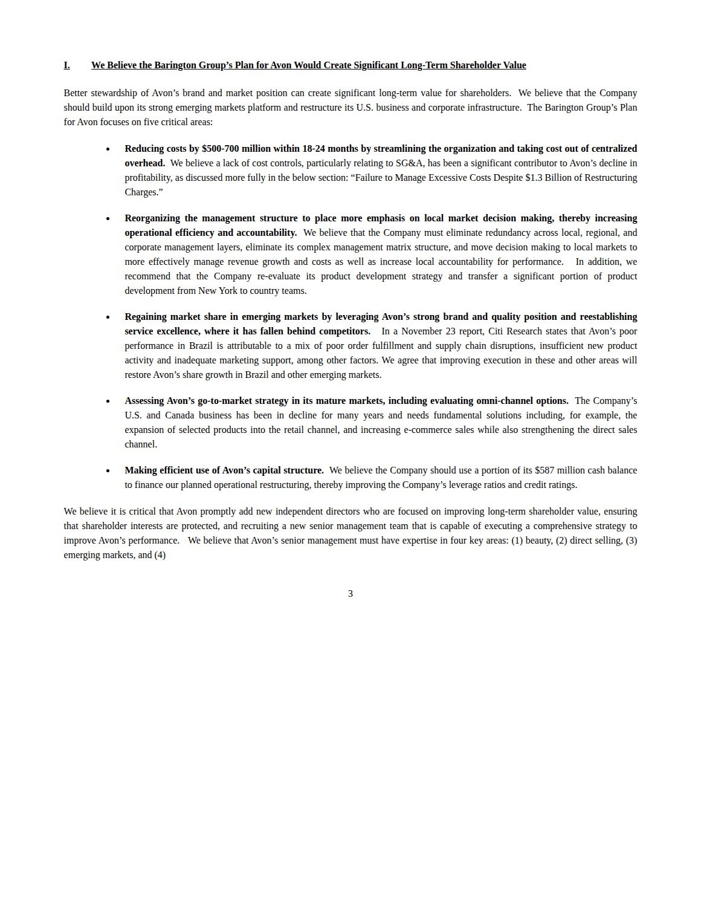I. We Believe the Barington Group’s Plan for Avon Would Create Significant Long-Term Shareholder Value
Better stewardship of Avon’s brand and market position can create significant long-term value for shareholders. We believe that the Company should build upon its strong emerging markets platform and restructure its U.S. business and corporate infrastructure. The Barington Group’s Plan for Avon focuses on five critical areas:
Reducing costs by $500-700 million within 18-24 months by streamlining the organization and taking cost out of centralized overhead. We believe a lack of cost controls, particularly relating to SG&A, has been a significant contributor to Avon’s decline in profitability, as discussed more fully in the below section: “Failure to Manage Excessive Costs Despite $1.3 Billion of Restructuring Charges.”
Reorganizing the management structure to place more emphasis on local market decision making, thereby increasing operational efficiency and accountability. We believe that the Company must eliminate redundancy across local, regional, and corporate management layers, eliminate its complex management matrix structure, and move decision making to local markets to more effectively manage revenue growth and costs as well as increase local accountability for performance. In addition, we recommend that the Company re-evaluate its product development strategy and transfer a significant portion of product development from New York to country teams.
Regaining market share in emerging markets by leveraging Avon’s strong brand and quality position and reestablishing service excellence, where it has fallen behind competitors. In a November 23 report, Citi Research states that Avon’s poor performance in Brazil is attributable to a mix of poor order fulfillment and supply chain disruptions, insufficient new product activity and inadequate marketing support, among other factors. We agree that improving execution in these and other areas will restore Avon’s share growth in Brazil and other emerging markets.
Assessing Avon’s go-to-market strategy in its mature markets, including evaluating omni-channel options. The Company’s U.S. and Canada business has been in decline for many years and needs fundamental solutions including, for example, the expansion of selected products into the retail channel, and increasing e-commerce sales while also strengthening the direct sales channel.
Making efficient use of Avon’s capital structure. We believe the Company should use a portion of its $587 million cash balance to finance our planned operational restructuring, thereby improving the Company’s leverage ratios and credit ratings.
We believe it is critical that Avon promptly add new independent directors who are focused on improving long-term shareholder value, ensuring that shareholder interests are protected, and recruiting a new senior management team that is capable of executing a comprehensive strategy to improve Avon’s performance. We believe that Avon’s senior management must have expertise in four key areas: (1) beauty, (2) direct selling, (3) emerging markets, and (4)
3